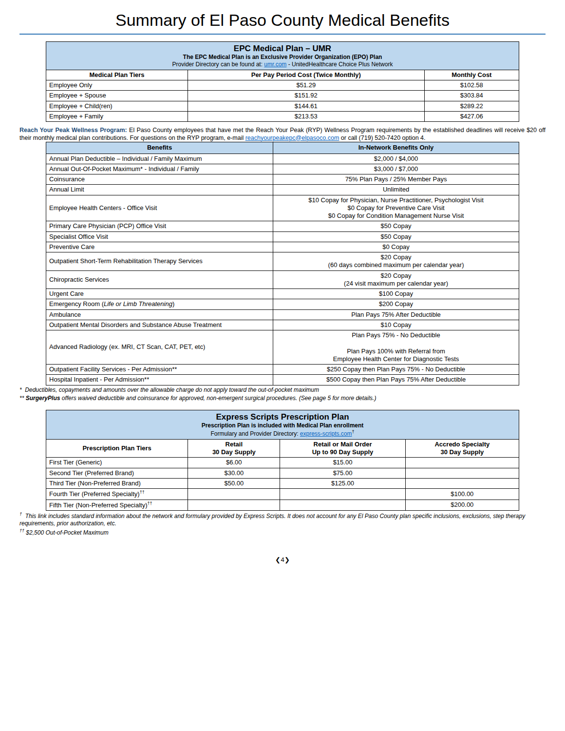Summary of El Paso County Medical Benefits
| EPC Medical Plan – UMR The EPC Medical Plan is an Exclusive Provider Organization (EPO) Plan Provider Directory can be found at: umr.com - UnitedHealthcare Choice Plus Network |
| Medical Plan Tiers | Per Pay Period Cost (Twice Monthly) | Monthly Cost |
| Employee Only | $51.29 | $102.58 |
| Employee + Spouse | $151.92 | $303.84 |
| Employee + Child(ren) | $144.61 | $289.22 |
| Employee + Family | $213.53 | $427.06 |
Reach Your Peak Wellness Program: El Paso County employees that have met the Reach Your Peak (RYP) Wellness Program requirements by the established deadlines will receive $20 off their monthly medical plan contributions. For questions on the RYP program, e-mail reachyourpeakepc@elpasoco.com or call (719) 520-7420 option 4.
| Benefits | In-Network Benefits Only |
| Annual Plan Deductible – Individual / Family Maximum | $2,000 / $4,000 |
| Annual Out-Of-Pocket Maximum* - Individual / Family | $3,000 / $7,000 |
| Coinsurance | 75% Plan Pays / 25% Member Pays |
| Annual Limit | Unlimited |
| Employee Health Centers - Office Visit | $10 Copay for Physician, Nurse Practitioner, Psychologist Visit $0 Copay for Preventive Care Visit $0 Copay for Condition Management Nurse Visit |
| Primary Care Physician (PCP) Office Visit | $50 Copay |
| Specialist Office Visit | $50 Copay |
| Preventive Care | $0 Copay |
| Outpatient Short-Term Rehabilitation Therapy Services | $20 Copay (60 days combined maximum per calendar year) |
| Chiropractic Services | $20 Copay (24 visit maximum per calendar year) |
| Urgent Care | $100 Copay |
| Emergency Room ( Life or Limb Threatening ) | $200 Copay |
| Ambulance | Plan Pays 75% After Deductible |
| Outpatient Mental Disorders and Substance Abuse Treatment | $10 Copay |
| Advanced Radiology (ex. MRI, CT Scan, CAT, PET, etc) | Plan Pays 75% - No Deductible Plan Pays 100% with Referral from Employee Health Center for Diagnostic Tests |
| Outpatient Facility Services - Per Admission** | $250 Copay then Plan Pays 75% - No Deductible |
| Hospital Inpatient - Per Admission** | $500 Copay then Plan Pays 75% After Deductible |
* Deductibles, copayments and amounts over the allowable charge do not apply toward the out-of-pocket maximum
** SurgeryPlus offers waived deductible and coinsurance for approved, non-emergent surgical procedures. (See page 5 for more details.)
| Express Scripts Prescription Plan Prescription Plan is included with Medical Plan enrollment Formulary and Provider Directory: express-scripts.com † |
| Prescription Plan Tiers | Retail 30 Day Supply | Retail or Mail Order Up to 90 Day Supply | Accredo Specialty 30 Day Supply |
| First Tier (Generic) | $6.00 | $15.00 | |
| Second Tier (Preferred Brand) | $30.00 | $75.00 | |
| Third Tier (Non-Preferred Brand) | $50.00 | $125.00 | |
| Fourth Tier (Preferred Specialty) †† | | | $100.00 |
| Fifth Tier (Non-Preferred Specialty) †† | | | $200.00 |
† This link includes standard information about the network and formulary provided by Express Scripts. It does not account for any El Paso County plan specific inclusions, exclusions, step therapy requirements, prior authorization, etc.
†† $2,500 Out-of-Pocket Maximum
❮4❯